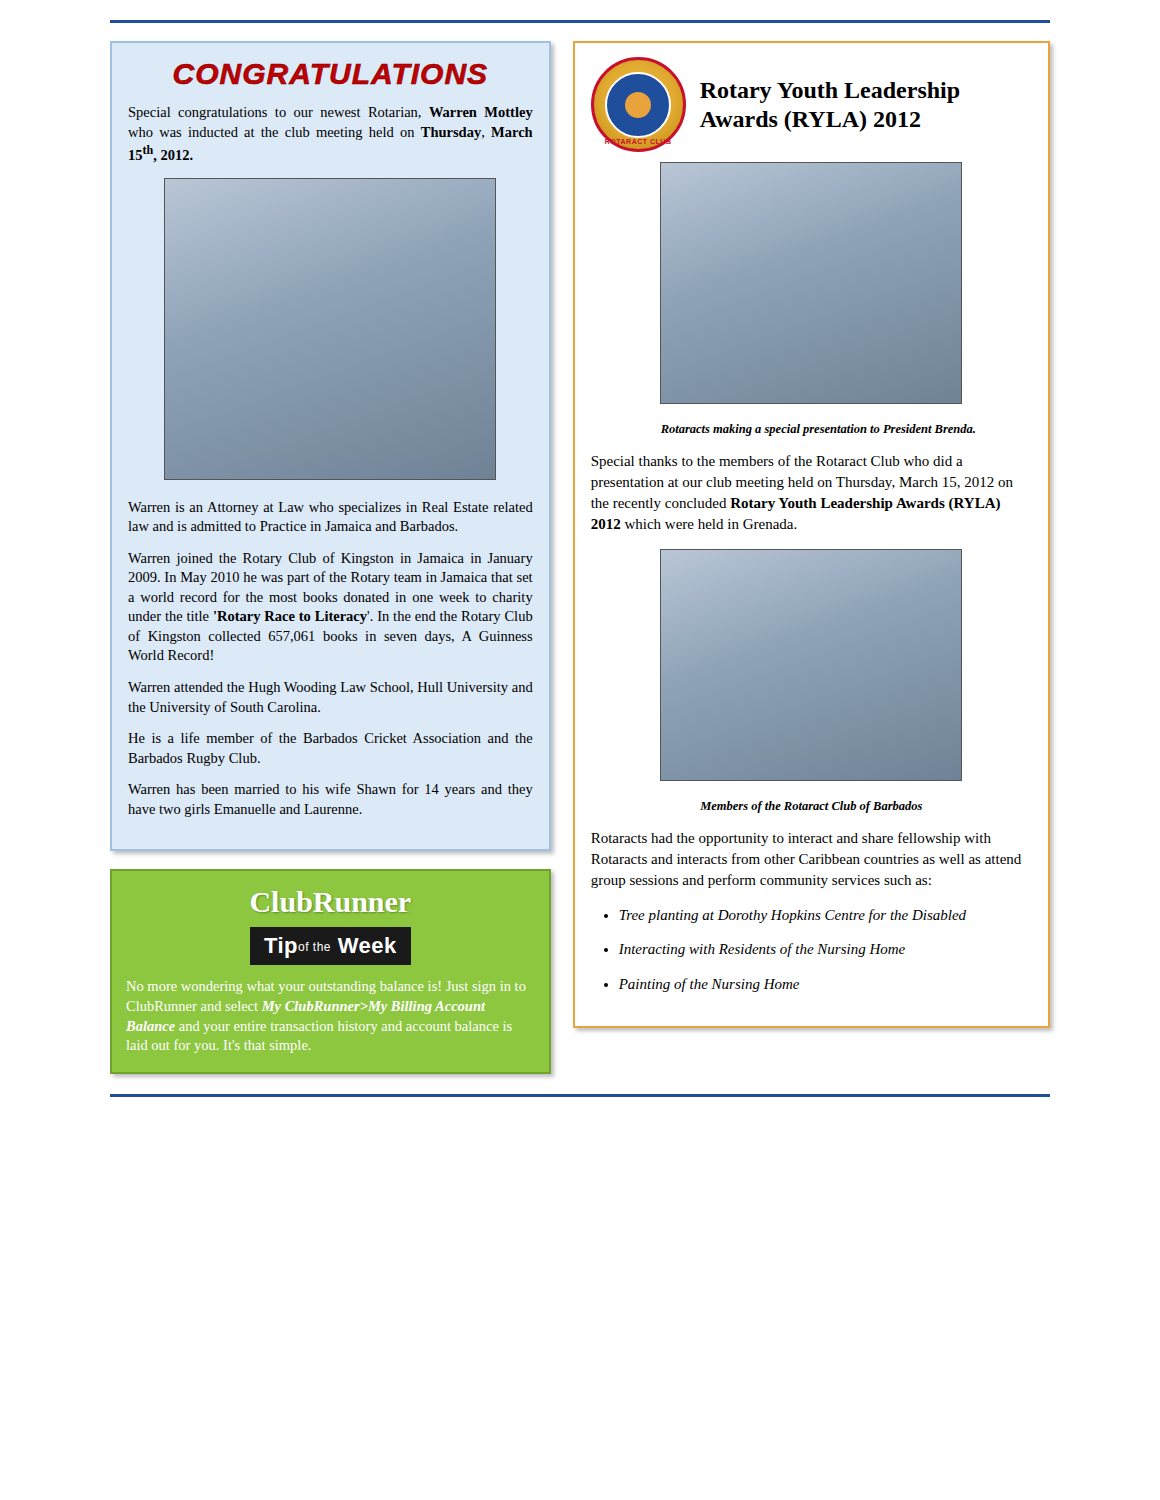CONGRATULATIONS
Special congratulations to our newest Rotarian, Warren Mottley who was inducted at the club meeting held on Thursday, March 15th, 2012.
Warren is an Attorney at Law who specializes in Real Estate related law and is admitted to Practice in Jamaica and Barbados.
Warren joined the Rotary Club of Kingston in Jamaica in January 2009. In May 2010 he was part of the Rotary team in Jamaica that set a world record for the most books donated in one week to charity under the title 'Rotary Race to Literacy'. In the end the Rotary Club of Kingston collected 657,061 books in seven days, A Guinness World Record!
Warren attended the Hugh Wooding Law School, Hull University and the University of South Carolina.
He is a life member of the Barbados Cricket Association and the Barbados Rugby Club.
Warren has been married to his wife Shawn for 14 years and they have two girls Emanuelle and Laurenne.
ClubRunner
Tipof the Week
No more wondering what your outstanding balance is! Just sign in to ClubRunner and select My ClubRunner>My Billing Account Balance and your entire transaction history and account balance is laid out for you. It's that simple.
ROTARACT CLUB
Rotary Youth Leadership Awards (RYLA) 2012
Rotaracts making a special presentation to President Brenda.
Special thanks to the members of the Rotaract Club who did a presentation at our club meeting held on Thursday, March 15, 2012 on the recently concluded Rotary Youth Leadership Awards (RYLA) 2012 which were held in Grenada.
Members of the Rotaract Club of Barbados
Rotaracts had the opportunity to interact and share fellowship with Rotaracts and interacts from other Caribbean countries as well as attend group sessions and perform community services such as:
Tree planting at Dorothy Hopkins Centre for the Disabled
Interacting with Residents of the Nursing Home
Painting of the Nursing Home